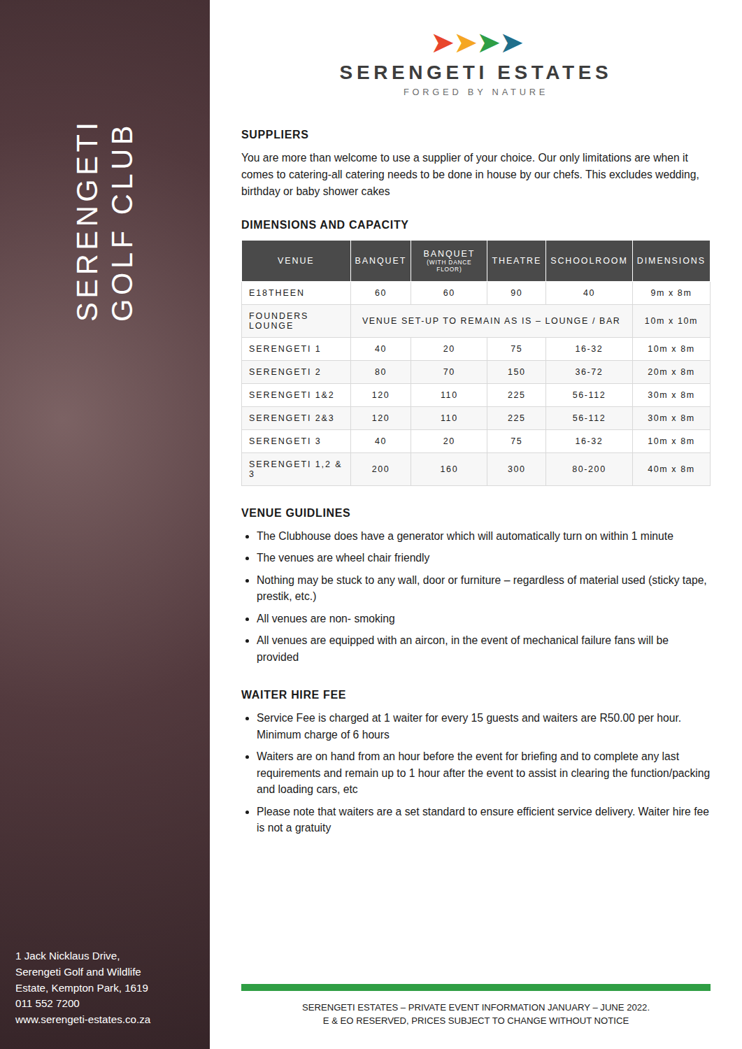SERENGETI
GOLF CLUB
1 Jack Nicklaus Drive,
Serengeti Golf and Wildlife
Estate, Kempton Park, 1619
011 552 7200
www.serengeti-estates.co.za
➤➤➤➤
SERENGETI ESTATES
FORGED BY NATURE
SUPPLIERS
You are more than welcome to use a supplier of your choice. Our only limitations are when it comes to catering-all catering needs to be done in house by our chefs. This excludes wedding, birthday or baby shower cakes
DIMENSIONS AND CAPACITY
| VENUE | BANQUET | BANQUET (WITH DANCE FLOOR) | THEATRE | SCHOOLROOM | DIMENSIONS |
| --- | --- | --- | --- | --- | --- |
| E18THEEN | 60 | 60 | 90 | 40 | 9m x 8m |
| FOUNDERS LOUNGE | VENUE SET-UP TO REMAIN AS IS – LOUNGE / BAR | 10m x 10m |
| SERENGETI 1 | 40 | 20 | 75 | 16-32 | 10m x 8m |
| SERENGETI 2 | 80 | 70 | 150 | 36-72 | 20m x 8m |
| SERENGETI 1&2 | 120 | 110 | 225 | 56-112 | 30m x 8m |
| SERENGETI 2&3 | 120 | 110 | 225 | 56-112 | 30m x 8m |
| SERENGETI 3 | 40 | 20 | 75 | 16-32 | 10m x 8m |
| SERENGETI 1,2 & 3 | 200 | 160 | 300 | 80-200 | 40m x 8m |
VENUE GUIDLINES
The Clubhouse does have a generator which will automatically turn on within 1 minute
The venues are wheel chair friendly
Nothing may be stuck to any wall, door or furniture – regardless of material used (sticky tape, prestik, etc.)
All venues are non- smoking
All venues are equipped with an aircon, in the event of mechanical failure fans will be provided
WAITER HIRE FEE
Service Fee is charged at 1 waiter for every 15 guests and waiters are R50.00 per hour. Minimum charge of 6 hours
Waiters are on hand from an hour before the event for briefing and to complete any last requirements and remain up to 1 hour after the event to assist in clearing the function/packing and loading cars, etc
Please note that waiters are a set standard to ensure efficient service delivery. Waiter hire fee is not a gratuity
SERENGETI ESTATES – PRIVATE EVENT INFORMATION JANUARY – JUNE 2022.
E & EO RESERVED, PRICES SUBJECT TO CHANGE WITHOUT NOTICE